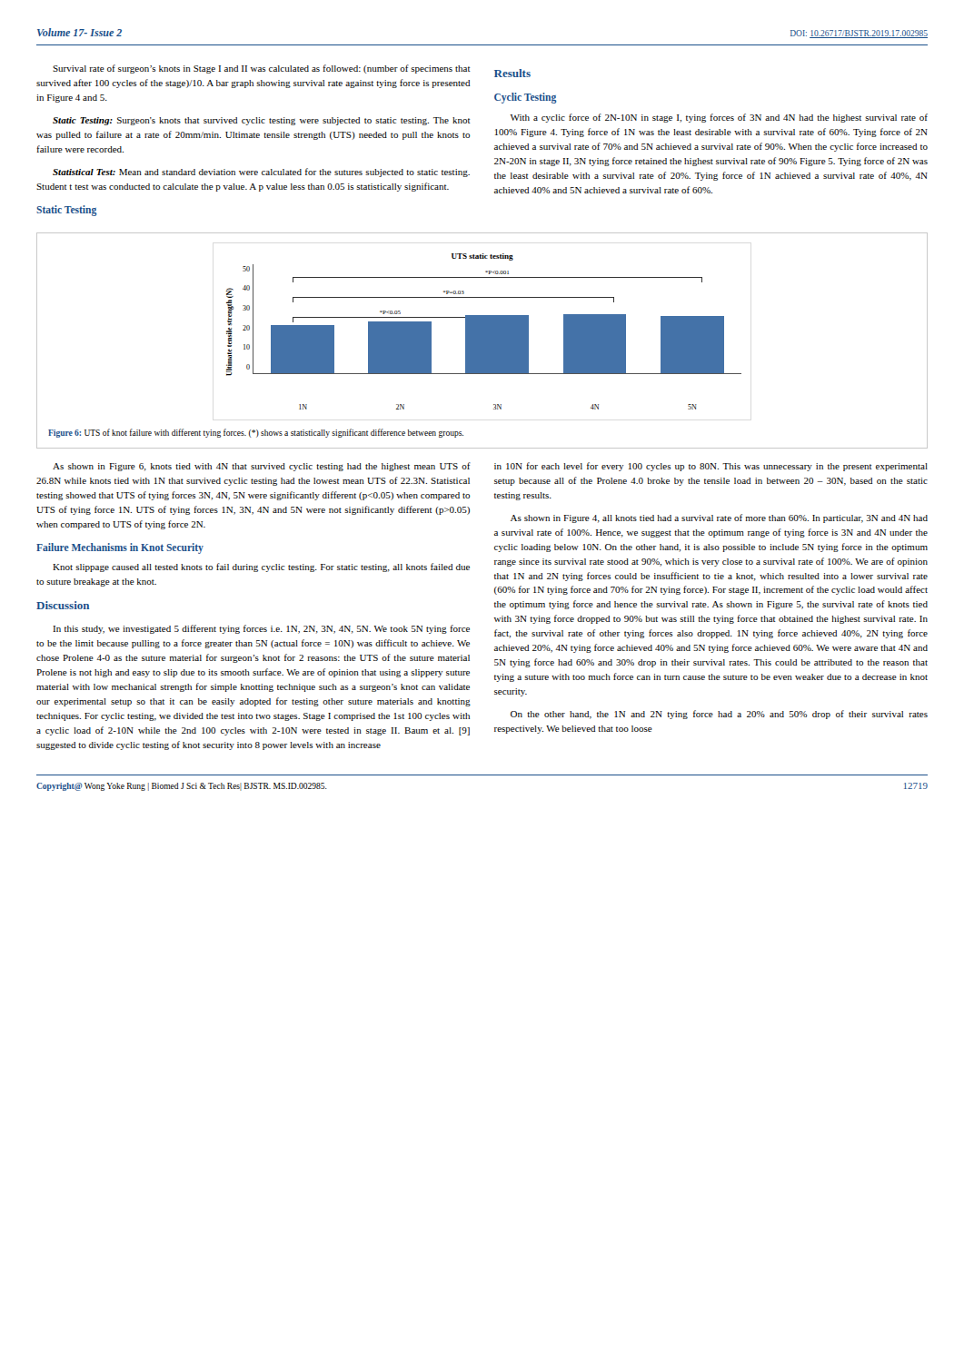Volume 17- Issue 2
DOI: 10.26717/BJSTR.2019.17.002985
Survival rate of surgeon’s knots in Stage I and II was calculated as followed: (number of specimens that survived after 100 cycles of the stage)/10. A bar graph showing survival rate against tying force is presented in Figure 4 and 5.
Static Testing: Surgeon's knots that survived cyclic testing were subjected to static testing. The knot was pulled to failure at a rate of 20mm/min. Ultimate tensile strength (UTS) needed to pull the knots to failure were recorded.
Statistical Test: Mean and standard deviation were calculated for the sutures subjected to static testing. Student t test was conducted to calculate the p value. A p value less than 0.05 is statistically significant.
Static Testing
Results
Cyclic Testing
With a cyclic force of 2N-10N in stage I, tying forces of 3N and 4N had the highest survival rate of 100% Figure 4. Tying force of 1N was the least desirable with a survival rate of 60%. Tying force of 2N achieved a survival rate of 70% and 5N achieved a survival rate of 90%. When the cyclic force increased to 2N-20N in stage II, 3N tying force retained the highest survival rate of 90% Figure 5. Tying force of 2N was the least desirable with a survival rate of 20%. Tying force of 1N achieved a survival rate of 40%, 4N achieved 40% and 5N achieved a survival rate of 60%.
UTS static testing
Ultimate tensile strength (N)
50 40 30 20 10 0
*P<0.001
*P=0.03
*P<0.05
1N 2N 3N 4N 5N
Figure 6: UTS of knot failure with different tying forces. (*) shows a statistically significant difference between groups.
As shown in Figure 6, knots tied with 4N that survived cyclic testing had the highest mean UTS of 26.8N while knots tied with 1N that survived cyclic testing had the lowest mean UTS of 22.3N. Statistical testing showed that UTS of tying forces 3N, 4N, 5N were significantly different (p<0.05) when compared to UTS of tying force 1N. UTS of tying forces 1N, 3N, 4N and 5N were not significantly different (p>0.05) when compared to UTS of tying force 2N.
Failure Mechanisms in Knot Security
Knot slippage caused all tested knots to fail during cyclic testing. For static testing, all knots failed due to suture breakage at the knot.
Discussion
In this study, we investigated 5 different tying forces i.e. 1N, 2N, 3N, 4N, 5N. We took 5N tying force to be the limit because pulling to a force greater than 5N (actual force = 10N) was difficult to achieve. We chose Prolene 4-0 as the suture material for surgeon’s knot for 2 reasons: the UTS of the suture material Prolene is not high and easy to slip due to its smooth surface. We are of opinion that using a slippery suture material with low mechanical strength for simple knotting technique such as a surgeon’s knot can validate our experimental setup so that it can be easily adopted for testing other suture materials and knotting techniques. For cyclic testing, we divided the test into two stages. Stage I comprised the 1st 100 cycles with a cyclic load of 2-10N while the 2nd 100 cycles with 2-10N were tested in stage II. Baum et al. [9] suggested to divide cyclic testing of knot security into 8 power levels with an increase
in 10N for each level for every 100 cycles up to 80N. This was unnecessary in the present experimental setup because all of the Prolene 4.0 broke by the tensile load in between 20 – 30N, based on the static testing results.
As shown in Figure 4, all knots tied had a survival rate of more than 60%. In particular, 3N and 4N had a survival rate of 100%. Hence, we suggest that the optimum range of tying force is 3N and 4N under the cyclic loading below 10N. On the other hand, it is also possible to include 5N tying force in the optimum range since its survival rate stood at 90%, which is very close to a survival rate of 100%. We are of opinion that 1N and 2N tying forces could be insufficient to tie a knot, which resulted into a lower survival rate (60% for 1N tying force and 70% for 2N tying force). For stage II, increment of the cyclic load would affect the optimum tying force and hence the survival rate. As shown in Figure 5, the survival rate of knots tied with 3N tying force dropped to 90% but was still the tying force that obtained the highest survival rate. In fact, the survival rate of other tying forces also dropped. 1N tying force achieved 40%, 2N tying force achieved 20%, 4N tying force achieved 40% and 5N tying force achieved 60%. We were aware that 4N and 5N tying force had 60% and 30% drop in their survival rates. This could be attributed to the reason that tying a suture with too much force can in turn cause the suture to be even weaker due to a decrease in knot security.
On the other hand, the 1N and 2N tying force had a 20% and 50% drop of their survival rates respectively. We believed that too loose
Copyright@ Wong Yoke Rung | Biomed J Sci & Tech Res| BJSTR. MS.ID.002985.
12719